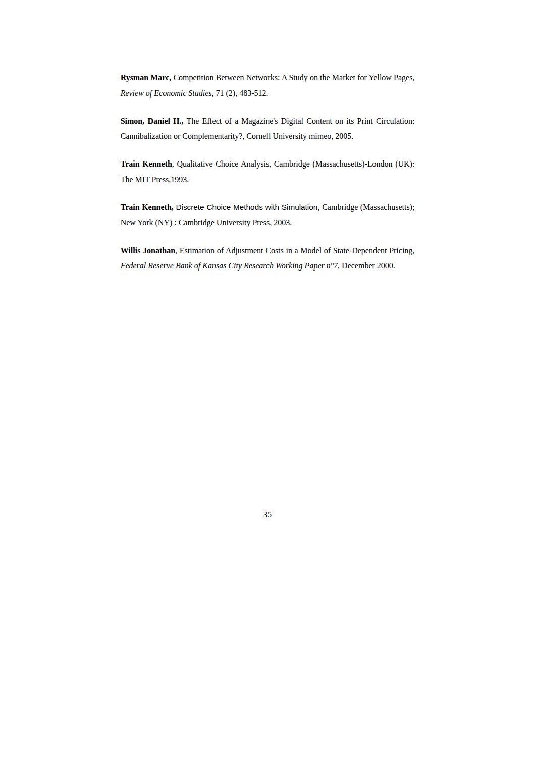Rysman Marc, Competition Between Networks: A Study on the Market for Yellow Pages, Review of Economic Studies, 71 (2), 483-512.
Simon, Daniel H., The Effect of a Magazine's Digital Content on its Print Circulation: Cannibalization or Complementarity?, Cornell University mimeo, 2005.
Train Kenneth, Qualitative Choice Analysis, Cambridge (Massachusetts)-London (UK): The MIT Press,1993.
Train Kenneth, Discrete Choice Methods with Simulation, Cambridge (Massachusetts); New York (NY) : Cambridge University Press, 2003.
Willis Jonathan, Estimation of Adjustment Costs in a Model of State-Dependent Pricing, Federal Reserve Bank of Kansas City Research Working Paper n°7, December 2000.
35